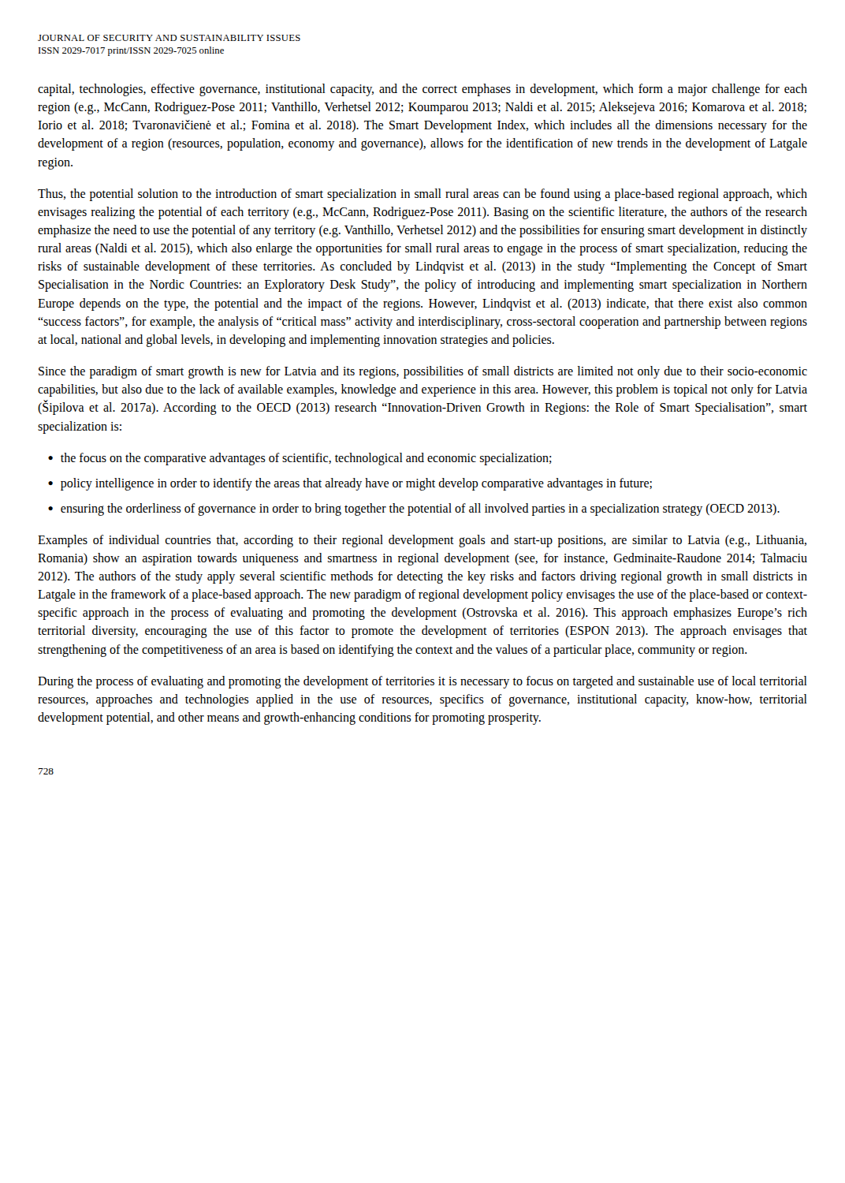JOURNAL OF SECURITY AND SUSTAINABILITY ISSUES
ISSN 2029-7017 print/ISSN 2029-7025 online
capital, technologies, effective governance, institutional capacity, and the correct emphases in development, which form a major challenge for each region (e.g., McCann, Rodriguez-Pose 2011; Vanthillo, Verhetsel 2012; Koumparou 2013; Naldi et al. 2015; Aleksejeva 2016; Komarova et al. 2018; Iorio et al. 2018; Tvaronavičienė et al.; Fomina et al. 2018). The Smart Development Index, which includes all the dimensions necessary for the development of a region (resources, population, economy and governance), allows for the identification of new trends in the development of Latgale region.
Thus, the potential solution to the introduction of smart specialization in small rural areas can be found using a place-based regional approach, which envisages realizing the potential of each territory (e.g., McCann, Rodriguez-Pose 2011). Basing on the scientific literature, the authors of the research emphasize the need to use the potential of any territory (e.g. Vanthillo, Verhetsel 2012) and the possibilities for ensuring smart development in distinctly rural areas (Naldi et al. 2015), which also enlarge the opportunities for small rural areas to engage in the process of smart specialization, reducing the risks of sustainable development of these territories. As concluded by Lindqvist et al. (2013) in the study “Implementing the Concept of Smart Specialisation in the Nordic Countries: an Exploratory Desk Study”, the policy of introducing and implementing smart specialization in Northern Europe depends on the type, the potential and the impact of the regions. However, Lindqvist et al. (2013) indicate, that there exist also common “success factors”, for example, the analysis of “critical mass” activity and interdisciplinary, cross-sectoral cooperation and partnership between regions at local, national and global levels, in developing and implementing innovation strategies and policies.
Since the paradigm of smart growth is new for Latvia and its regions, possibilities of small districts are limited not only due to their socio-economic capabilities, but also due to the lack of available examples, knowledge and experience in this area. However, this problem is topical not only for Latvia (Šipilova et al. 2017a). According to the OECD (2013) research “Innovation-Driven Growth in Regions: the Role of Smart Specialisation”, smart specialization is:
the focus on the comparative advantages of scientific, technological and economic specialization;
policy intelligence in order to identify the areas that already have or might develop comparative advantages in future;
ensuring the orderliness of governance in order to bring together the potential of all involved parties in a specialization strategy (OECD 2013).
Examples of individual countries that, according to their regional development goals and start-up positions, are similar to Latvia (e.g., Lithuania, Romania) show an aspiration towards uniqueness and smartness in regional development (see, for instance, Gedminaite-Raudone 2014; Talmaciu 2012). The authors of the study apply several scientific methods for detecting the key risks and factors driving regional growth in small districts in Latgale in the framework of a place-based approach. The new paradigm of regional development policy envisages the use of the place-based or context-specific approach in the process of evaluating and promoting the development (Ostrovska et al. 2016). This approach emphasizes Europe’s rich territorial diversity, encouraging the use of this factor to promote the development of territories (ESPON 2013). The approach envisages that strengthening of the competitiveness of an area is based on identifying the context and the values of a particular place, community or region.
During the process of evaluating and promoting the development of territories it is necessary to focus on targeted and sustainable use of local territorial resources, approaches and technologies applied in the use of resources, specifics of governance, institutional capacity, know-how, territorial development potential, and other means and growth-enhancing conditions for promoting prosperity.
728